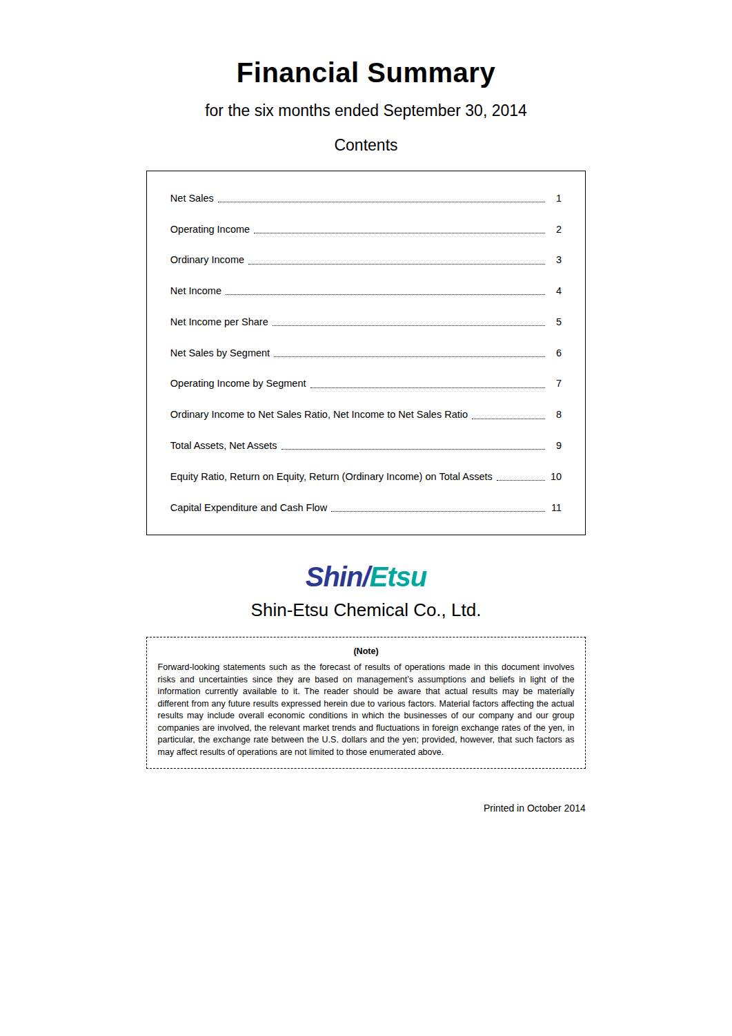Financial Summary
for the six months ended September 30, 2014
Contents
Net Sales 1
Operating Income 2
Ordinary Income 3
Net Income 4
Net Income per Share 5
Net Sales by Segment 6
Operating Income by Segment 7
Ordinary Income to Net Sales Ratio, Net Income to Net Sales Ratio 8
Total Assets, Net Assets 9
Equity Ratio, Return on Equity, Return (Ordinary Income) on Total Assets 10
Capital Expenditure and Cash Flow 11
Shin/Etsu
Shin-Etsu Chemical Co., Ltd.
(Note)
Forward-looking statements such as the forecast of results of operations made in this document involves risks and uncertainties since they are based on management’s assumptions and beliefs in light of the information currently available to it. The reader should be aware that actual results may be materially different from any future results expressed herein due to various factors. Material factors affecting the actual results may include overall economic conditions in which the businesses of our company and our group companies are involved, the relevant market trends and fluctuations in foreign exchange rates of the yen, in particular, the exchange rate between the U.S. dollars and the yen; provided, however, that such factors as may affect results of operations are not limited to those enumerated above.
Printed in October 2014